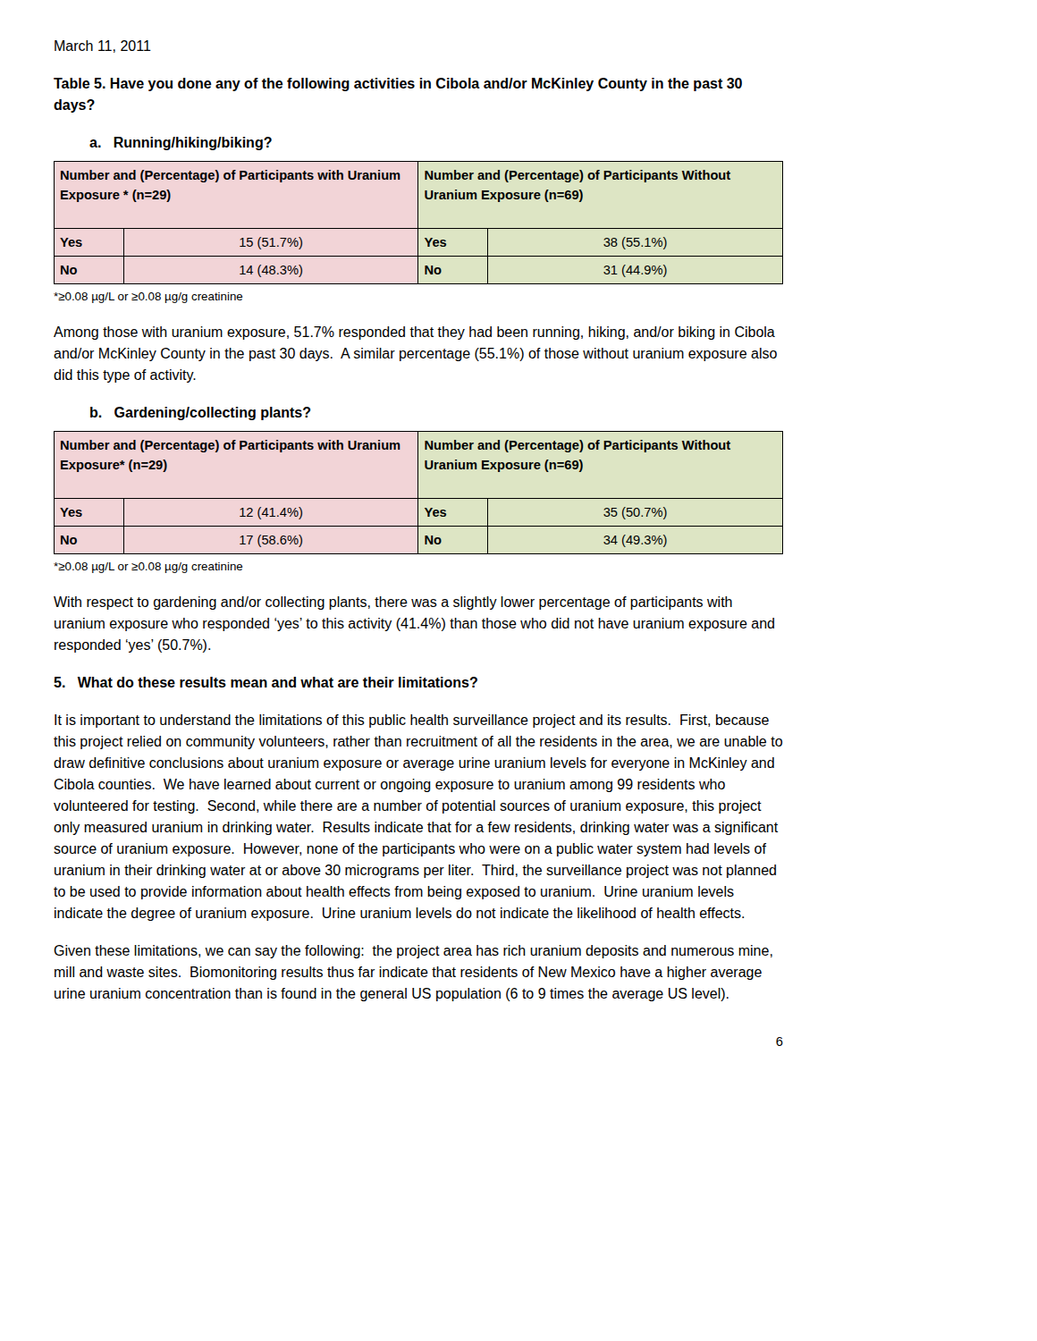March 11, 2011
Table 5. Have you done any of the following activities in Cibola and/or McKinley County in the past 30 days?
a. Running/hiking/biking?
| Number and (Percentage) of Participants with Uranium Exposure * (n=29) | Number and (Percentage) of Participants Without Uranium Exposure (n=69) |
| Yes | 15 (51.7%) | Yes | 38 (55.1%) |
| No | 14 (48.3%) | No | 31 (44.9%) |
*≥0.08 µg/L or ≥0.08 µg/g creatinine
Among those with uranium exposure, 51.7% responded that they had been running, hiking, and/or biking in Cibola and/or McKinley County in the past 30 days. A similar percentage (55.1%) of those without uranium exposure also did this type of activity.
b. Gardening/collecting plants?
| Number and (Percentage) of Participants with Uranium Exposure* (n=29) | Number and (Percentage) of Participants Without Uranium Exposure (n=69) |
| Yes | 12 (41.4%) | Yes | 35 (50.7%) |
| No | 17 (58.6%) | No | 34 (49.3%) |
*≥0.08 µg/L or ≥0.08 µg/g creatinine
With respect to gardening and/or collecting plants, there was a slightly lower percentage of participants with uranium exposure who responded ‘yes’ to this activity (41.4%) than those who did not have uranium exposure and responded ‘yes’ (50.7%).
5. What do these results mean and what are their limitations?
It is important to understand the limitations of this public health surveillance project and its results. First, because this project relied on community volunteers, rather than recruitment of all the residents in the area, we are unable to draw definitive conclusions about uranium exposure or average urine uranium levels for everyone in McKinley and Cibola counties. We have learned about current or ongoing exposure to uranium among 99 residents who volunteered for testing. Second, while there are a number of potential sources of uranium exposure, this project only measured uranium in drinking water. Results indicate that for a few residents, drinking water was a significant source of uranium exposure. However, none of the participants who were on a public water system had levels of uranium in their drinking water at or above 30 micrograms per liter. Third, the surveillance project was not planned to be used to provide information about health effects from being exposed to uranium. Urine uranium levels indicate the degree of uranium exposure. Urine uranium levels do not indicate the likelihood of health effects.
Given these limitations, we can say the following: the project area has rich uranium deposits and numerous mine, mill and waste sites. Biomonitoring results thus far indicate that residents of New Mexico have a higher average urine uranium concentration than is found in the general US population (6 to 9 times the average US level).
6